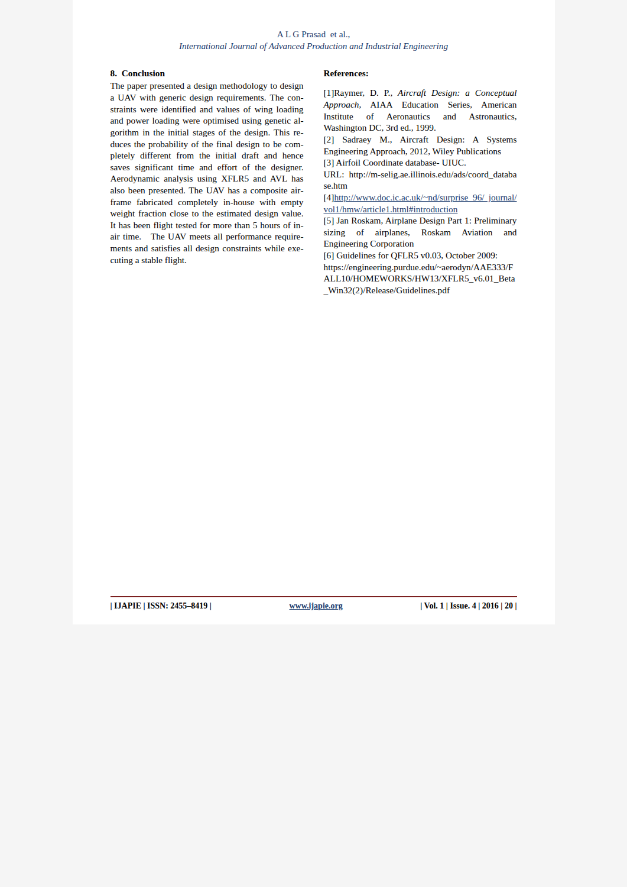A L G Prasad et al.,
International Journal of Advanced Production and Industrial Engineering
8. Conclusion
The paper presented a design methodology to design a UAV with generic design requirements. The constraints were identified and values of wing loading and power loading were optimised using genetic algorithm in the initial stages of the design. This reduces the probability of the final design to be completely different from the initial draft and hence saves significant time and effort of the designer. Aerodynamic analysis using XFLR5 and AVL has also been presented. The UAV has a composite airframe fabricated completely in-house with empty weight fraction close to the estimated design value. It has been flight tested for more than 5 hours of in-air time. The UAV meets all performance requirements and satisfies all design constraints while executing a stable flight.
References:
[1]Raymer, D. P., Aircraft Design: a Conceptual Approach, AIAA Education Series, American Institute of Aeronautics and Astronautics, Washington DC, 3rd ed., 1999.
[2] Sadraey M., Aircraft Design: A Systems Engineering Approach, 2012, Wiley Publications
[3] Airfoil Coordinate database- UIUC.
URL: http://m-selig.ae.illinois.edu/ads/coord_database.htm
[4]http://www.doc.ic.ac.uk/~nd/surprise_96/ journal/vol1/hmw/article1.html#introduction
[5] Jan Roskam, Airplane Design Part 1: Preliminary sizing of airplanes, Roskam Aviation and Engineering Corporation
[6] Guidelines for QFLR5 v0.03, October 2009:
https://engineering.purdue.edu/~aerodyn/AAE333/FALL10/HOMEWORKS/HW13/XFLR5_v6.01_Beta_Win32(2)/Release/Guidelines.pdf
| IJAPIE | ISSN: 2455–8419 | www.ijapie.org | Vol. 1 | Issue. 4 | 2016 | 20 |